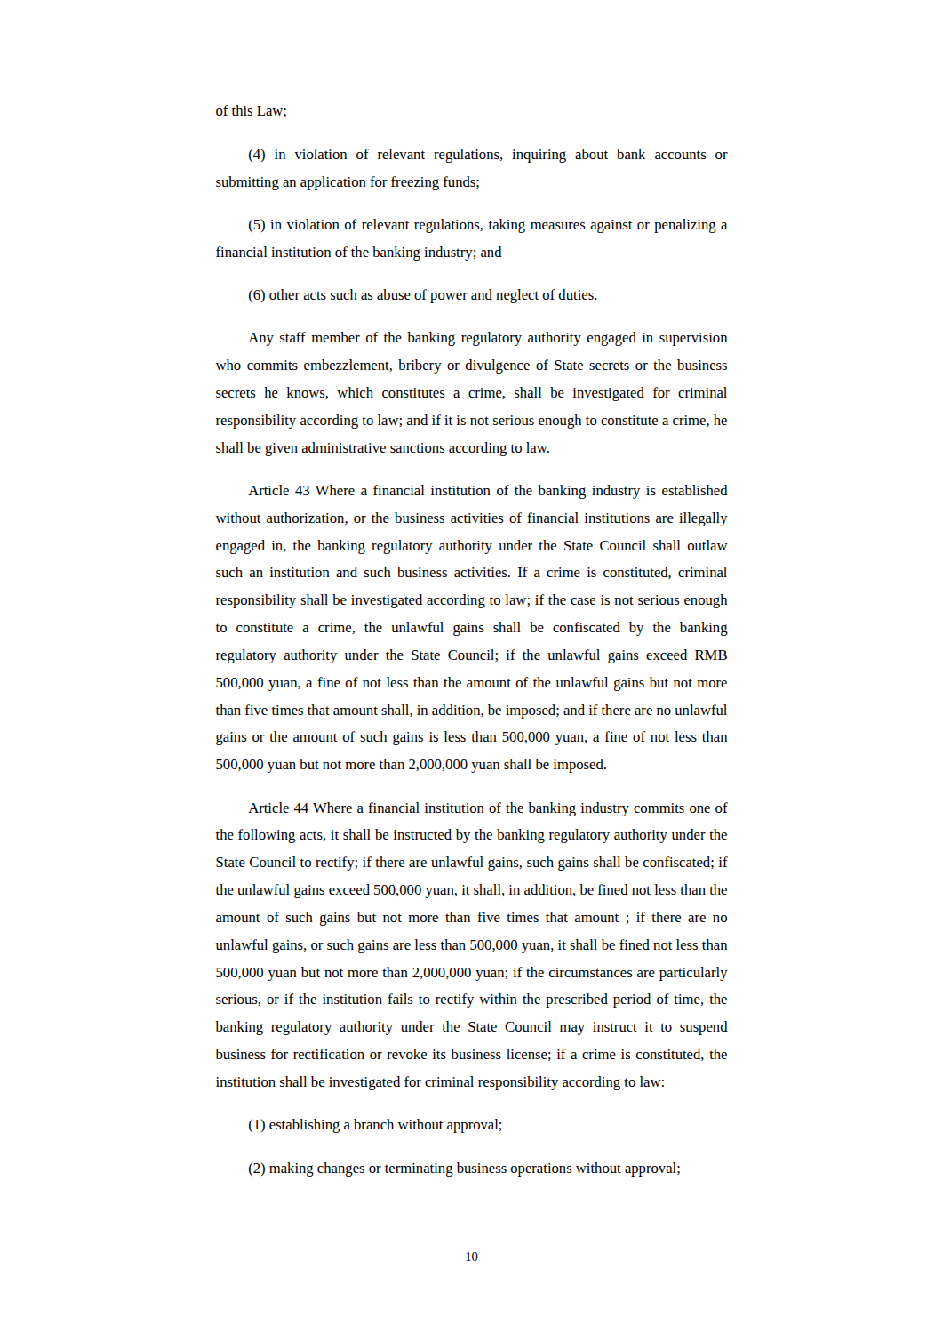of this Law;
(4) in violation of relevant regulations, inquiring about bank accounts or submitting an application for freezing funds;
(5) in violation of relevant regulations, taking measures against or penalizing a financial institution of the banking industry; and
(6) other acts such as abuse of power and neglect of duties.
Any staff member of the banking regulatory authority engaged in supervision who commits embezzlement, bribery or divulgence of State secrets or the business secrets he knows, which constitutes a crime, shall be investigated for criminal responsibility according to law; and if it is not serious enough to constitute a crime, he shall be given administrative sanctions according to law.
Article 43 Where a financial institution of the banking industry is established without authorization, or the business activities of financial institutions are illegally engaged in, the banking regulatory authority under the State Council shall outlaw such an institution and such business activities. If a crime is constituted, criminal responsibility shall be investigated according to law; if the case is not serious enough to constitute a crime, the unlawful gains shall be confiscated by the banking regulatory authority under the State Council; if the unlawful gains exceed RMB 500,000 yuan, a fine of not less than the amount of the unlawful gains but not more than five times that amount shall, in addition, be imposed; and if there are no unlawful gains or the amount of such gains is less than 500,000 yuan, a fine of not less than 500,000 yuan but not more than 2,000,000 yuan shall be imposed.
Article 44 Where a financial institution of the banking industry commits one of the following acts, it shall be instructed by the banking regulatory authority under the State Council to rectify; if there are unlawful gains, such gains shall be confiscated; if the unlawful gains exceed 500,000 yuan, it shall, in addition, be fined not less than the amount of such gains but not more than five times that amount ; if there are no unlawful gains, or such gains are less than 500,000 yuan, it shall be fined not less than 500,000 yuan but not more than 2,000,000 yuan; if the circumstances are particularly serious, or if the institution fails to rectify within the prescribed period of time, the banking regulatory authority under the State Council may instruct it to suspend business for rectification or revoke its business license; if a crime is constituted, the institution shall be investigated for criminal responsibility according to law:
(1) establishing a branch without approval;
(2) making changes or terminating business operations without approval;
10